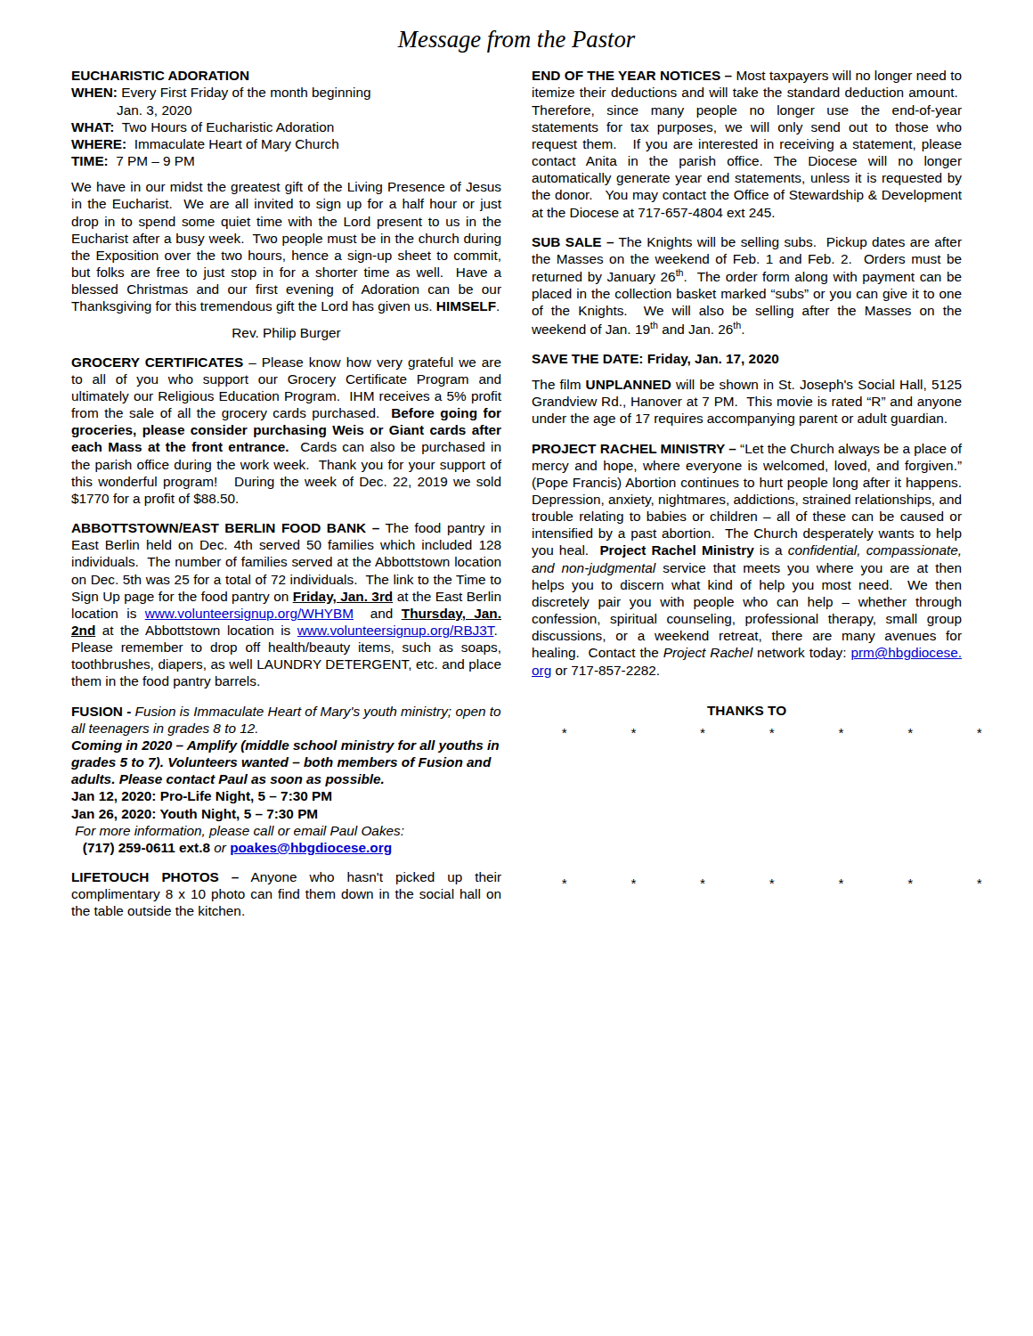Message from the Pastor
EUCHARISTIC ADORATION
WHEN: Every First Friday of the month beginning
Jan. 3, 2020
WHAT: Two Hours of Eucharistic Adoration
WHERE: Immaculate Heart of Mary Church
TIME: 7 PM – 9 PM
We have in our midst the greatest gift of the Living Presence of Jesus in the Eucharist. We are all invited to sign up for a half hour or just drop in to spend some quiet time with the Lord present to us in the Eucharist after a busy week. Two people must be in the church during the Exposition over the two hours, hence a sign-up sheet to commit, but folks are free to just stop in for a shorter time as well. Have a blessed Christmas and our first evening of Adoration can be our Thanksgiving for this tremendous gift the Lord has given us. HIMSELF.
Rev. Philip Burger
GROCERY CERTIFICATES – Please know how very grateful we are to all of you who support our Grocery Certificate Program and ultimately our Religious Education Program. IHM receives a 5% profit from the sale of all the grocery cards purchased. Before going for groceries, please consider purchasing Weis or Giant cards after each Mass at the front entrance. Cards can also be purchased in the parish office during the work week. Thank you for your support of this wonderful program! During the week of Dec. 22, 2019 we sold $1770 for a profit of $88.50.
ABBOTTSTOWN/EAST BERLIN FOOD BANK – The food pantry in East Berlin held on Dec. 4th served 50 families which included 128 individuals. The number of families served at the Abbottstown location on Dec. 5th was 25 for a total of 72 individuals. The link to the Time to Sign Up page for the food pantry on Friday, Jan. 3rd at the East Berlin location is www.volunteersignup.org/WHYBM and Thursday, Jan. 2nd at the Abbottstown location is www.volunteersignup.org/RBJ3T. Please remember to drop off health/beauty items, such as soaps, toothbrushes, diapers, as well LAUNDRY DETERGENT, etc. and place them in the food pantry barrels.
FUSION - Fusion is Immaculate Heart of Mary's youth ministry; open to all teenagers in grades 8 to 12.
Coming in 2020 – Amplify (middle school ministry for all youths in grades 5 to 7). Volunteers wanted – both members of Fusion and adults. Please contact Paul as soon as possible.
Jan 12, 2020: Pro-Life Night, 5 – 7:30 PM
Jan 26, 2020: Youth Night, 5 – 7:30 PM
For more information, please call or email Paul Oakes:
(717) 259-0611 ext.8 or poakes@hbgdiocese.org
LIFETOUCH PHOTOS – Anyone who hasn't picked up their complimentary 8 x 10 photo can find them down in the social hall on the table outside the kitchen.
END OF THE YEAR NOTICES – Most taxpayers will no longer need to itemize their deductions and will take the standard deduction amount. Therefore, since many people no longer use the end-of-year statements for tax purposes, we will only send out to those who request them. If you are interested in receiving a statement, please contact Anita in the parish office. The Diocese will no longer automatically generate year end statements, unless it is requested by the donor. You may contact the Office of Stewardship & Development at the Diocese at 717-657-4804 ext 245.
SUB SALE – The Knights will be selling subs. Pickup dates are after the Masses on the weekend of Feb. 1 and Feb. 2. Orders must be returned by January 26th. The order form along with payment can be placed in the collection basket marked “subs” or you can give it to one of the Knights. We will also be selling after the Masses on the weekend of Jan. 19th and Jan. 26th.
SAVE THE DATE: Friday, Jan. 17, 2020
The film UNPLANNED will be shown in St. Joseph's Social Hall, 5125 Grandview Rd., Hanover at 7 PM. This movie is rated “R” and anyone under the age of 17 requires accompanying parent or adult guardian.
PROJECT RACHEL MINISTRY – “Let the Church always be a place of mercy and hope, where everyone is welcomed, loved, and forgiven.” (Pope Francis) Abortion continues to hurt people long after it happens. Depression, anxiety, nightmares, addictions, strained relationships, and trouble relating to babies or children – all of these can be caused or intensified by a past abortion. The Church desperately wants to help you heal. Project Rachel Ministry is a confidential, compassionate, and non-judgmental service that meets you where you are at then helps you to discern what kind of help you most need. We then discretely pair you with people who can help – whether through confession, spiritual counseling, professional therapy, small group discussions, or a weekend retreat, there are many avenues for healing. Contact the Project Rachel network today: prm@hbgdiocese.org or 717-857-2282.
THANKS TO
* * * * * * *
* * * * * * *